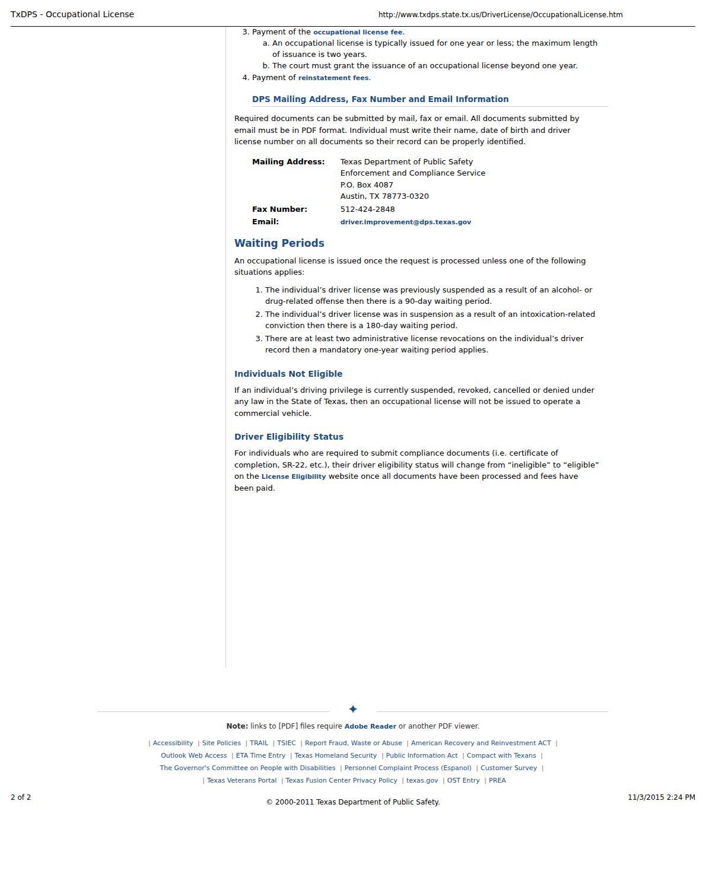TxDPS - Occupational License
http://www.txdps.state.tx.us/DriverLicense/OccupationalLicense.htm
Payment of the occupational license fee.
An occupational license is typically issued for one year or less; the maximum length of issuance is two years.
The court must grant the issuance of an occupational license beyond one year.
Payment of reinstatement fees.
DPS Mailing Address, Fax Number and Email Information
Required documents can be submitted by mail, fax or email. All documents submitted by email must be in PDF format. Individual must write their name, date of birth and driver license number on all documents so their record can be properly identified.
| Mailing Address: | Texas Department of Public Safety Enforcement and Compliance Service P.O. Box 4087 Austin, TX 78773-0320 |
| Fax Number: | 512-424-2848 |
| Email: | driver.improvement@dps.texas.gov |
Waiting Periods
An occupational license is issued once the request is processed unless one of the following situations applies:
The individual’s driver license was previously suspended as a result of an alcohol- or drug-related offense then there is a 90-day waiting period.
The individual’s driver license was in suspension as a result of an intoxication-related conviction then there is a 180-day waiting period.
There are at least two administrative license revocations on the individual’s driver record then a mandatory one-year waiting period applies.
Individuals Not Eligible
If an individual’s driving privilege is currently suspended, revoked, cancelled or denied under any law in the State of Texas, then an occupational license will not be issued to operate a commercial vehicle.
Driver Eligibility Status
For individuals who are required to submit compliance documents (i.e. certificate of completion, SR-22, etc.), their driver eligibility status will change from “ineligible” to “eligible” on the License Eligibility website once all documents have been processed and fees have been paid.
✦
Note: links to [PDF] files require Adobe Reader or another PDF viewer.
|Accessibility |Site Policies |TRAIL |TSIEC |Report Fraud, Waste or Abuse |American Recovery and Reinvestment ACT |
Outlook Web Access |ETA Time Entry |Texas Homeland Security |Public Information Act |Compact with Texans |
The Governor's Committee on People with Disabilities |Personnel Complaint Process (Espanol) |Customer Survey |
|Texas Veterans Portal |Texas Fusion Center Privacy Policy |texas.gov |OST Entry |PREA
© 2000-2011 Texas Department of Public Safety.
2 of 2
11/3/2015 2:24 PM